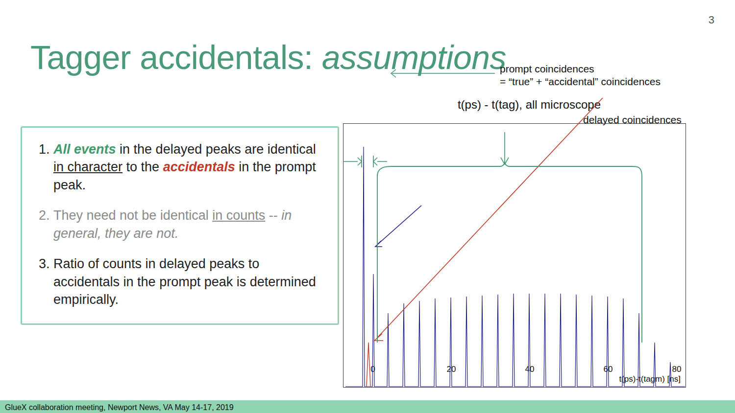3
Tagger accidentals: assumptions
All events in the delayed peaks are identical in character to the accidentals in the prompt peak.
They need not be identical in counts -- in general, they are not.
Ratio of counts in delayed peaks to accidentals in the prompt peak is determined empirically.
t(ps) - t(tag), all microscope
0 20 40 60 80
t(ps)-t(tagm) [ns]
prompt coincidences
= “true” + “accidental” coincidences
delayed coincidences
GlueX collaboration meeting, Newport News, VA May 14-17, 2019